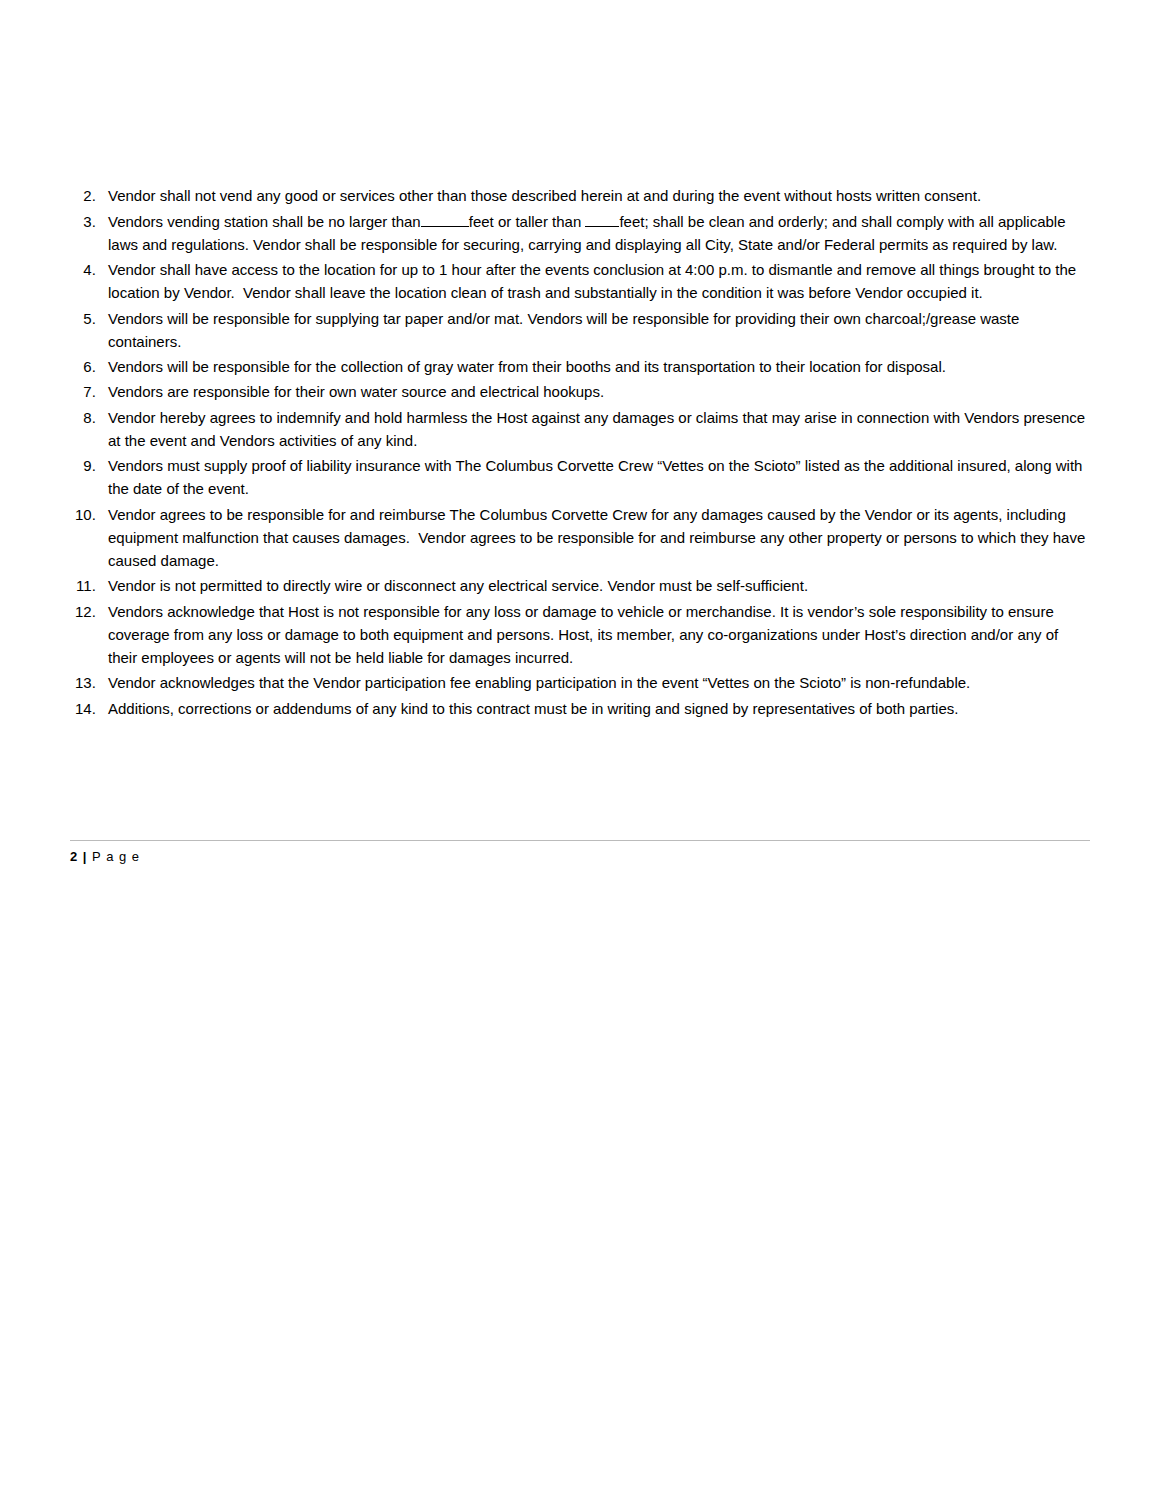Vendor shall not vend any good or services other than those described herein at and during the event without hosts written consent.
Vendors vending station shall be no larger than feet or taller than feet; shall be clean and orderly; and shall comply with all applicable laws and regulations. Vendor shall be responsible for securing, carrying and displaying all City, State and/or Federal permits as required by law.
Vendor shall have access to the location for up to 1 hour after the events conclusion at 4:00 p.m. to dismantle and remove all things brought to the location by Vendor. Vendor shall leave the location clean of trash and substantially in the condition it was before Vendor occupied it.
Vendors will be responsible for supplying tar paper and/or mat. Vendors will be responsible for providing their own charcoal;/grease waste containers.
Vendors will be responsible for the collection of gray water from their booths and its transportation to their location for disposal.
Vendors are responsible for their own water source and electrical hookups.
Vendor hereby agrees to indemnify and hold harmless the Host against any damages or claims that may arise in connection with Vendors presence at the event and Vendors activities of any kind.
Vendors must supply proof of liability insurance with The Columbus Corvette Crew “Vettes on the Scioto” listed as the additional insured, along with the date of the event.
Vendor agrees to be responsible for and reimburse The Columbus Corvette Crew for any damages caused by the Vendor or its agents, including equipment malfunction that causes damages. Vendor agrees to be responsible for and reimburse any other property or persons to which they have caused damage.
Vendor is not permitted to directly wire or disconnect any electrical service. Vendor must be self-sufficient.
Vendors acknowledge that Host is not responsible for any loss or damage to vehicle or merchandise. It is vendor’s sole responsibility to ensure coverage from any loss or damage to both equipment and persons. Host, its member, any co-organizations under Host’s direction and/or any of their employees or agents will not be held liable for damages incurred.
Vendor acknowledges that the Vendor participation fee enabling participation in the event “Vettes on the Scioto” is non-refundable.
Additions, corrections or addendums of any kind to this contract must be in writing and signed by representatives of both parties.
2 | P a g e